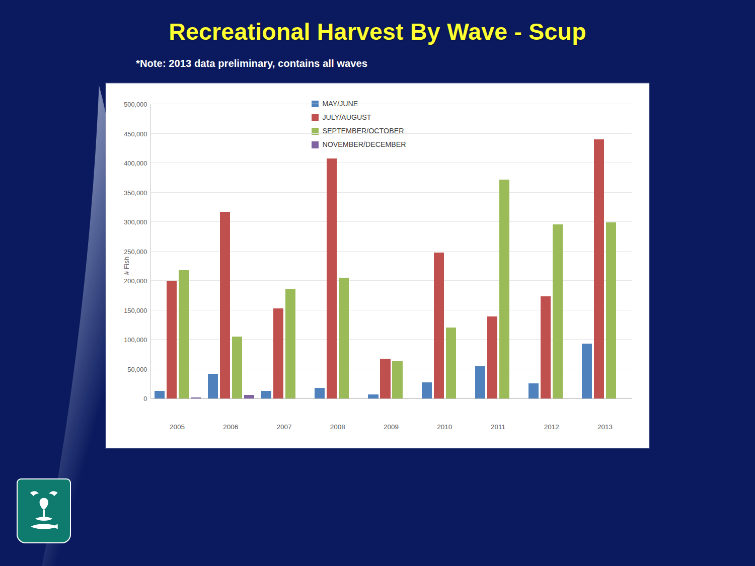Recreational Harvest By Wave - Scup
*Note: 2013 data preliminary, contains all waves
MAY/JUNE
JULY/AUGUST
SEPTEMBER/OCTOBER
NOVEMBER/DECEMBER
# Fish
0
50,000
100,000
150,000
200,000
250,000
300,000
350,000
400,000
450,000
500,000
2005 2006 2007 2008 2009 2010 2011 2012 2013